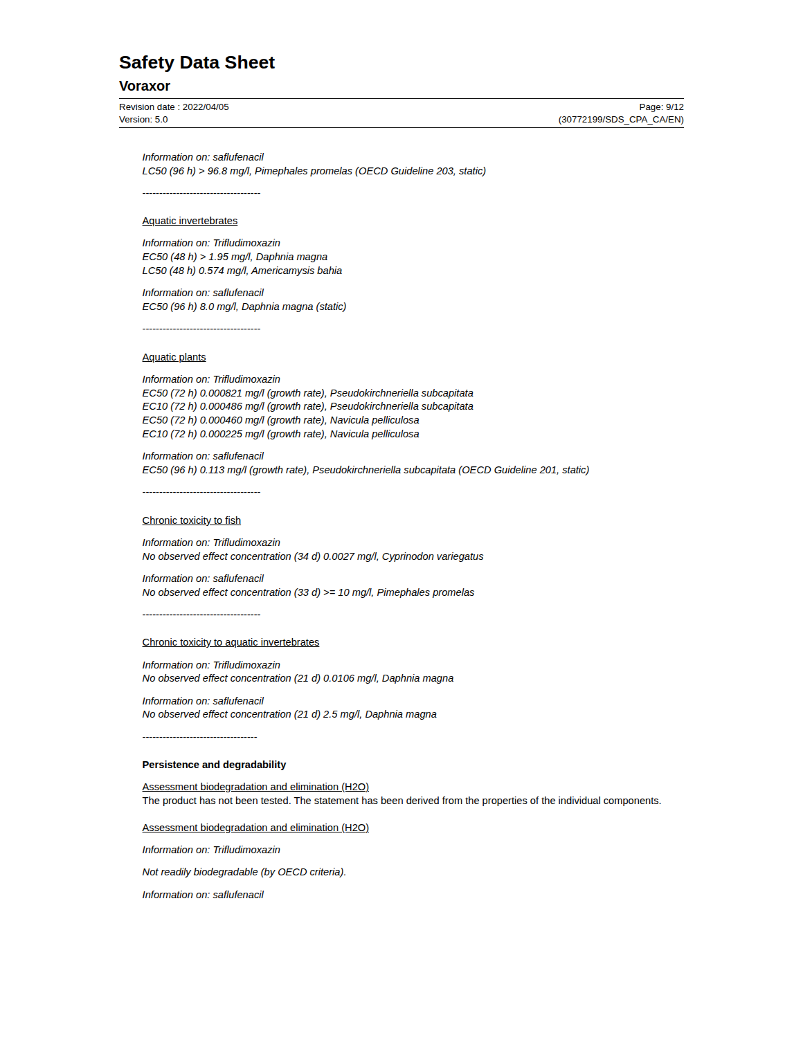Safety Data Sheet
Voraxor
Revision date : 2022/04/05 Version: 5.0
Page: 9/12 (30772199/SDS_CPA_CA/EN)
Information on: saflufenacil
LC50 (96 h) > 96.8 mg/l, Pimephales promelas (OECD Guideline 203, static)
-----------------------------------
Aquatic invertebrates
Information on: Trifludimoxazin
EC50 (48 h) > 1.95 mg/l, Daphnia magna
LC50 (48 h) 0.574 mg/l, Americamysis bahia
Information on: saflufenacil
EC50 (96 h) 8.0 mg/l, Daphnia magna (static)
-----------------------------------
Aquatic plants
Information on: Trifludimoxazin
EC50 (72 h) 0.000821 mg/l (growth rate), Pseudokirchneriella subcapitata
EC10 (72 h) 0.000486 mg/l (growth rate), Pseudokirchneriella subcapitata
EC50 (72 h) 0.000460 mg/l (growth rate), Navicula pelliculosa
EC10 (72 h) 0.000225 mg/l (growth rate), Navicula pelliculosa
Information on: saflufenacil
EC50 (96 h) 0.113 mg/l (growth rate), Pseudokirchneriella subcapitata (OECD Guideline 201, static)
-----------------------------------
Chronic toxicity to fish
Information on: Trifludimoxazin
No observed effect concentration (34 d) 0.0027 mg/l, Cyprinodon variegatus
Information on: saflufenacil
No observed effect concentration (33 d) >= 10 mg/l, Pimephales promelas
-----------------------------------
Chronic toxicity to aquatic invertebrates
Information on: Trifludimoxazin
No observed effect concentration (21 d) 0.0106 mg/l, Daphnia magna
Information on: saflufenacil
No observed effect concentration (21 d) 2.5 mg/l, Daphnia magna
----------------------------------
Persistence and degradability
Assessment biodegradation and elimination (H2O)
The product has not been tested. The statement has been derived from the properties of the individual components.
Assessment biodegradation and elimination (H2O)
Information on: Trifludimoxazin
Not readily biodegradable (by OECD criteria).
Information on: saflufenacil